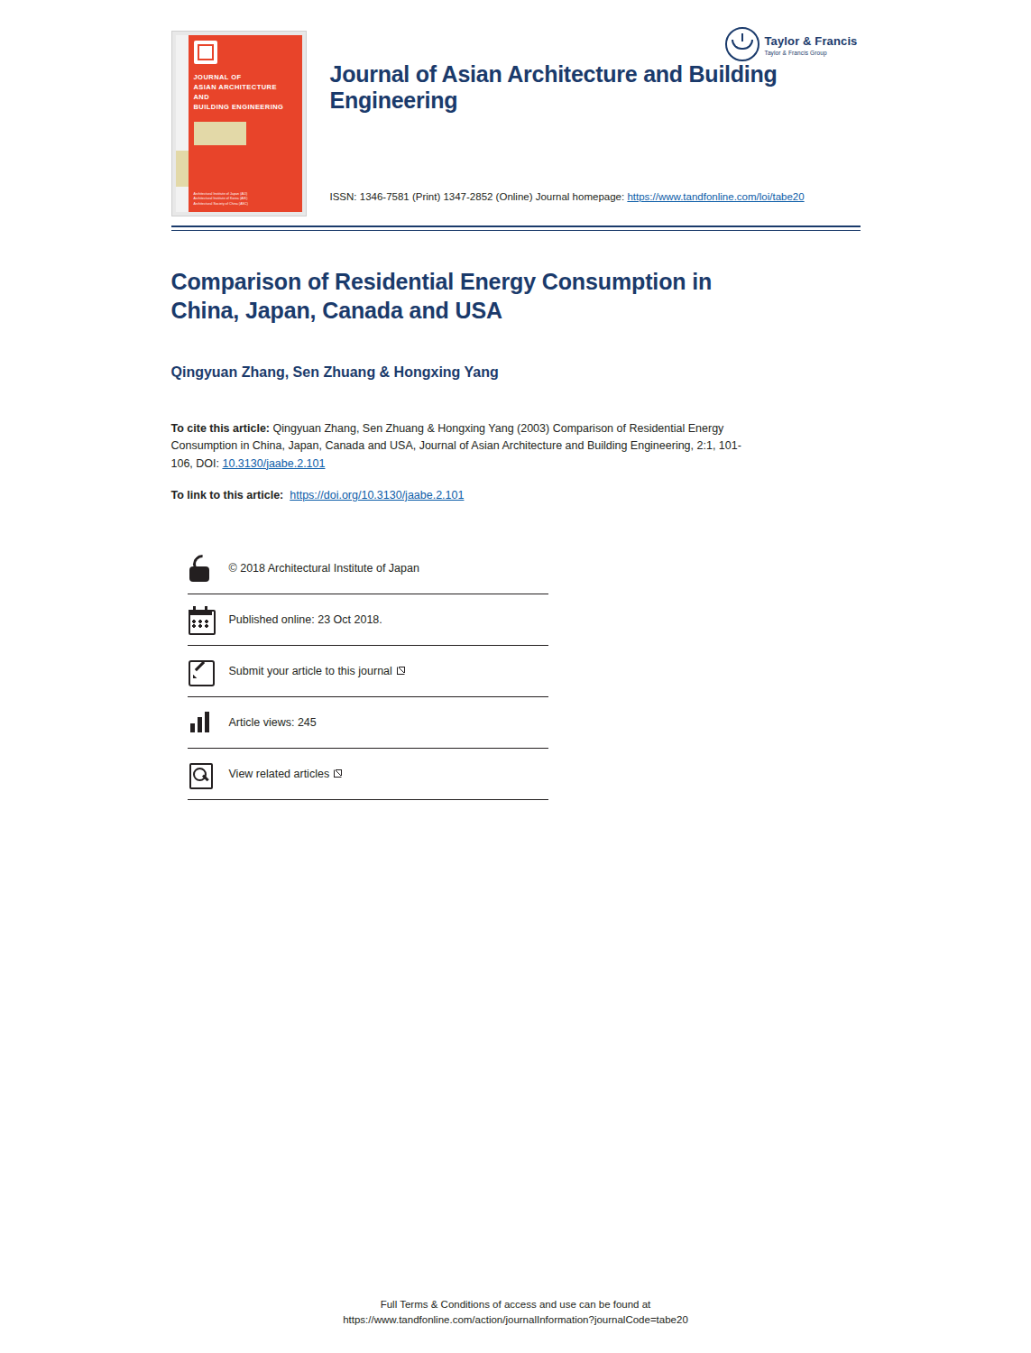Taylor & Francis Taylor & Francis Group
Journal of
Asian Architecture and
Building Engineering
Architectural Institute of Japan (AIJ)
Architectural Institute of Korea (AIK)
Architectural Society of China (ASC)
Journal of Asian Architecture and Building Engineering
ISSN: 1346-7581 (Print) 1347-2852 (Online) Journal homepage: https://www.tandfonline.com/loi/tabe20
Comparison of Residential Energy Consumption in China, Japan, Canada and USA
Qingyuan Zhang, Sen Zhuang & Hongxing Yang
To cite this article: Qingyuan Zhang, Sen Zhuang & Hongxing Yang (2003) Comparison of Residential Energy Consumption in China, Japan, Canada and USA, Journal of Asian Architecture and Building Engineering, 2:1, 101-106, DOI: 10.3130/jaabe.2.101
To link to this article: https://doi.org/10.3130/jaabe.2.101
© 2018 Architectural Institute of Japan
Published online: 23 Oct 2018.
Submit your article to this journal
Article views: 245
View related articles
Full Terms & Conditions of access and use can be found at
https://www.tandfonline.com/action/journalInformation?journalCode=tabe20